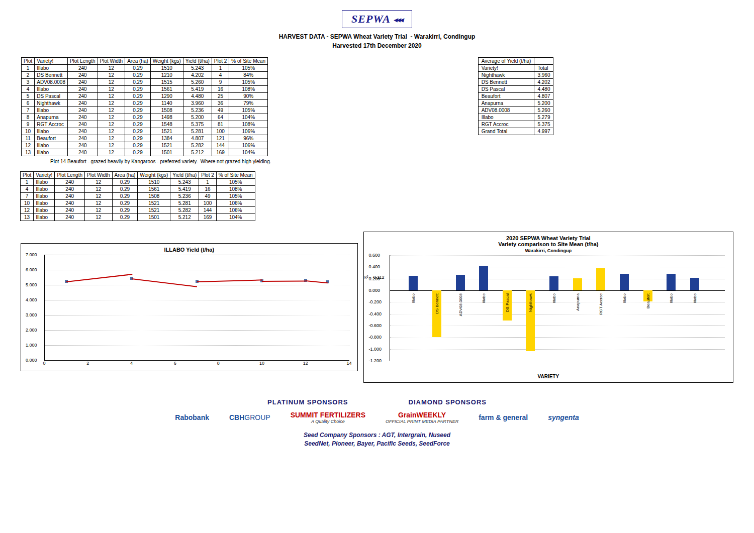SEPWA
HARVEST DATA - SEPWA Wheat Variety Trial - Warakirri, Condingup
Harvested 17th December 2020
| / Plot / Variety! / Plot Length / Plot Width / Area (ha) / Weight (kgs) / Yield (t/ha) / Plot 2 / % of Site Mean / / --- / --- / --- / --- / --- / --- / --- / --- / --- / / 1 / Illabo / 240 / 12 / 0.29 / 1510 / 5.243 / 1 / 105% / / 2 / DS Bennett / 240 / 12 / 0.29 / 1210 / 4.202 / 4 / 84% / / 3 / ADV08.0008 / 240 / 12 / 0.29 / 1515 / 5.260 / 9 / 105% / / 4 / Illabo / 240 / 12 / 0.29 / 1561 / 5.419 / 16 / 108% / / 5 / DS Pascal / 240 / 12 / 0.29 / 1290 / 4.480 / 25 / 90% / / 6 / Nighthawk / 240 / 12 / 0.29 / 1140 / 3.960 / 36 / 79% / / 7 / Illabo / 240 / 12 / 0.29 / 1508 / 5.236 / 49 / 105% / / 8 / Anapurna / 240 / 12 / 0.29 / 1498 / 5.200 / 64 / 104% / / 9 / RGT Accroc / 240 / 12 / 0.29 / 1548 / 5.375 / 81 / 108% / / 10 / Illabo / 240 / 12 / 0.29 / 1521 / 5.281 / 100 / 106% / / 11 / Beaufort / 240 / 12 / 0.29 / 1384 / 4.807 / 121 / 96% / / 12 / Illabo / 240 / 12 / 0.29 / 1521 / 5.282 / 144 / 106% / / 13 / Illabo / 240 / 12 / 0.29 / 1501 / 5.212 / 169 / 104% / | / Average of Yield (t/ha) / / / Variety! / Total / / Nighthawk / 3.960 / / DS Bennett / 4.202 / / DS Pascal / 4.480 / / Beaufort / 4.807 / / Anapurna / 5.200 / / ADV08.0008 / 5.260 / / Illabo / 5.279 / / RGT Accroc / 5.375 / / Grand Total / 4.997 / |
Plot 14 Beaufort - grazed heavily by Kangaroos - preferred variety. Where not grazed high yielding.
| Plot | Variety! | Plot Length | Plot Width | Area (ha) | Weight (kgs) | Yield (t/ha) | Plot 2 | % of Site Mean |
| --- | --- | --- | --- | --- | --- | --- | --- | --- |
| 1 | Illabo | 240 | 12 | 0.29 | 1510 | 5.243 | 1 | 105% |
| 4 | Illabo | 240 | 12 | 0.29 | 1561 | 5.419 | 16 | 108% |
| 7 | Illabo | 240 | 12 | 0.29 | 1508 | 5.236 | 49 | 105% |
| 10 | Illabo | 240 | 12 | 0.29 | 1521 | 5.281 | 100 | 106% |
| 12 | Illabo | 240 | 12 | 0.29 | 1521 | 5.282 | 144 | 106% |
| 13 | Illabo | 240 | 12 | 0.29 | 1501 | 5.212 | 169 | 104% |
| ILLABO Yield (t/ha) 7.000 6.000 5.000 4.000 3.000 2.000 1.000 0.000 R² = 0.112 0 2 4 6 8 10 12 14 | 2020 SEPWA Wheat Variety Trial Variety comparison to Site Mean (t/ha) Warakirri, Condingup 0.600 0.400 0.200 0.000 -0.200 -0.400 -0.600 -0.800 -1.000 -1.200 Illabo DS Bennett ADV08.0008 Illabo DS Pascal Nighthawk Illabo Anapurna RGT Accroc Illabo Beaufort Illabo Illabo VARIETY |
PLATINUM SPONSORS DIAMOND SPONSORS
Rabobank CBHGROUP SUMMIT FERTILIZERSA Quality Choice GrainWEEKLYOFFICIAL PRINT MEDIA PARTNER farm & general syngenta
Seed Company Sponsors : AGT, Intergrain, Nuseed
SeedNet, Pioneer, Bayer, Pacific Seeds, SeedForce